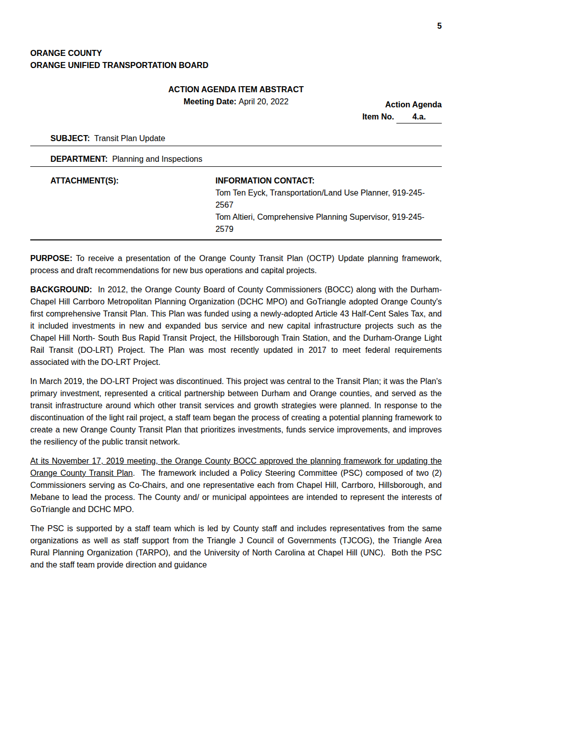5
ORANGE COUNTY
ORANGE UNIFIED TRANSPORTATION BOARD
ACTION AGENDA ITEM ABSTRACT
Meeting Date: April 20, 2022
Action Agenda
Item No. 4.a.
SUBJECT: Transit Plan Update
DEPARTMENT: Planning and Inspections
| ATTACHMENT(S): | INFORMATION CONTACT: Tom Ten Eyck, Transportation/Land Use Planner, 919-245-2567 Tom Altieri, Comprehensive Planning Supervisor, 919-245-2579 |
PURPOSE: To receive a presentation of the Orange County Transit Plan (OCTP) Update planning framework, process and draft recommendations for new bus operations and capital projects.
BACKGROUND: In 2012, the Orange County Board of County Commissioners (BOCC) along with the Durham-Chapel Hill Carrboro Metropolitan Planning Organization (DCHC MPO) and GoTriangle adopted Orange County's first comprehensive Transit Plan. This Plan was funded using a newly-adopted Article 43 Half-Cent Sales Tax, and it included investments in new and expanded bus service and new capital infrastructure projects such as the Chapel Hill North- South Bus Rapid Transit Project, the Hillsborough Train Station, and the Durham-Orange Light Rail Transit (DO-LRT) Project. The Plan was most recently updated in 2017 to meet federal requirements associated with the DO-LRT Project.
In March 2019, the DO-LRT Project was discontinued. This project was central to the Transit Plan; it was the Plan's primary investment, represented a critical partnership between Durham and Orange counties, and served as the transit infrastructure around which other transit services and growth strategies were planned. In response to the discontinuation of the light rail project, a staff team began the process of creating a potential planning framework to create a new Orange County Transit Plan that prioritizes investments, funds service improvements, and improves the resiliency of the public transit network.
At its November 17, 2019 meeting, the Orange County BOCC approved the planning framework for updating the Orange County Transit Plan. The framework included a Policy Steering Committee (PSC) composed of two (2) Commissioners serving as Co-Chairs, and one representative each from Chapel Hill, Carrboro, Hillsborough, and Mebane to lead the process. The County and/ or municipal appointees are intended to represent the interests of GoTriangle and DCHC MPO.
The PSC is supported by a staff team which is led by County staff and includes representatives from the same organizations as well as staff support from the Triangle J Council of Governments (TJCOG), the Triangle Area Rural Planning Organization (TARPO), and the University of North Carolina at Chapel Hill (UNC). Both the PSC and the staff team provide direction and guidance